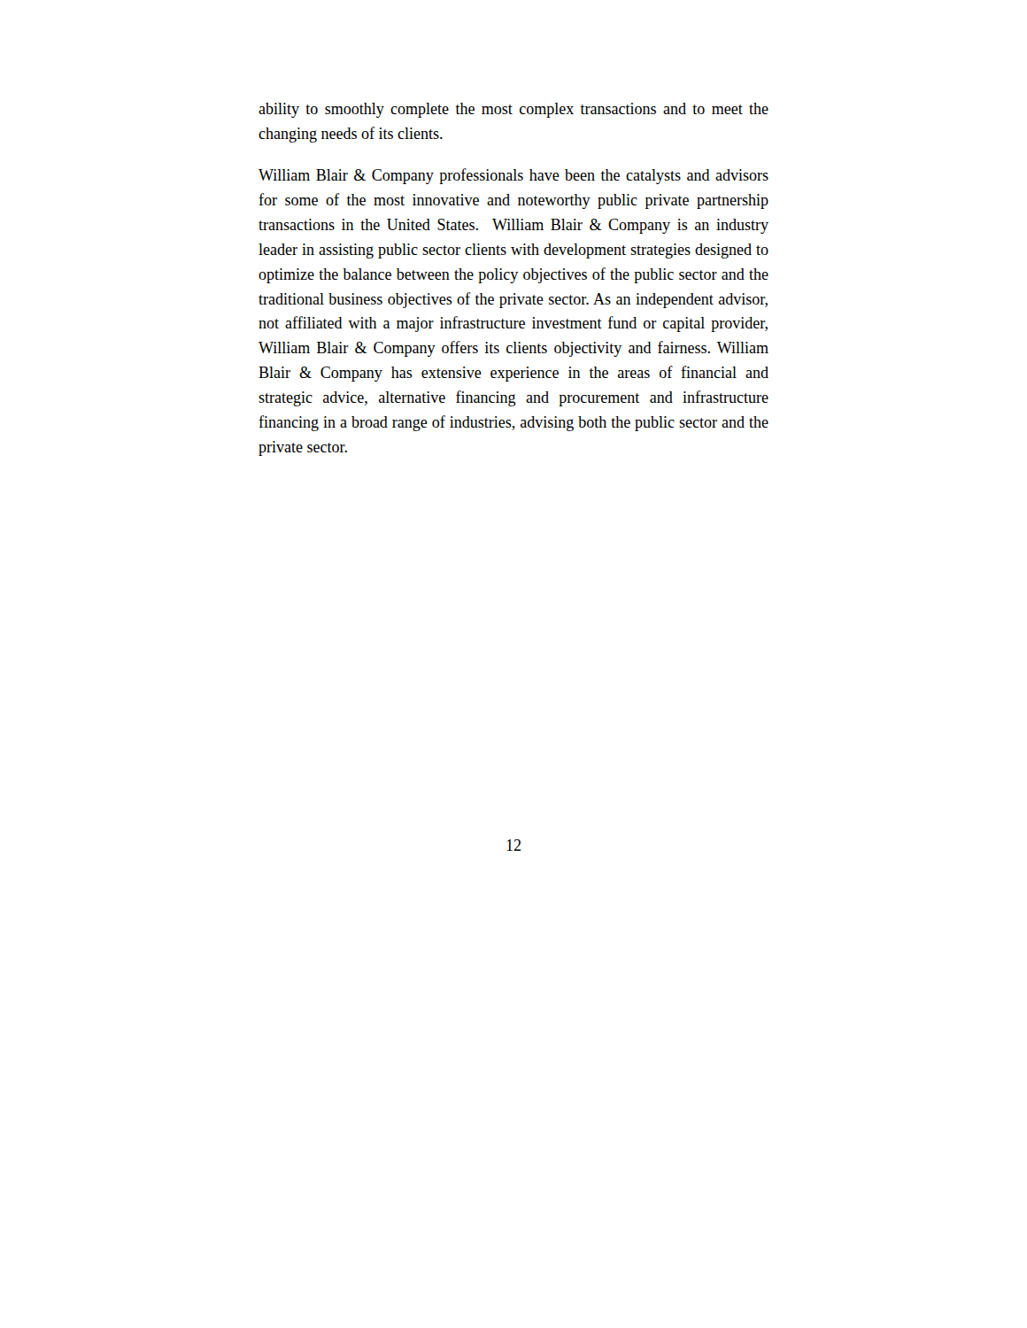ability to smoothly complete the most complex transactions and to meet the changing needs of its clients.
William Blair & Company professionals have been the catalysts and advisors for some of the most innovative and noteworthy public private partnership transactions in the United States. William Blair & Company is an industry leader in assisting public sector clients with development strategies designed to optimize the balance between the policy objectives of the public sector and the traditional business objectives of the private sector. As an independent advisor, not affiliated with a major infrastructure investment fund or capital provider, William Blair & Company offers its clients objectivity and fairness. William Blair & Company has extensive experience in the areas of financial and strategic advice, alternative financing and procurement and infrastructure financing in a broad range of industries, advising both the public sector and the private sector.
12